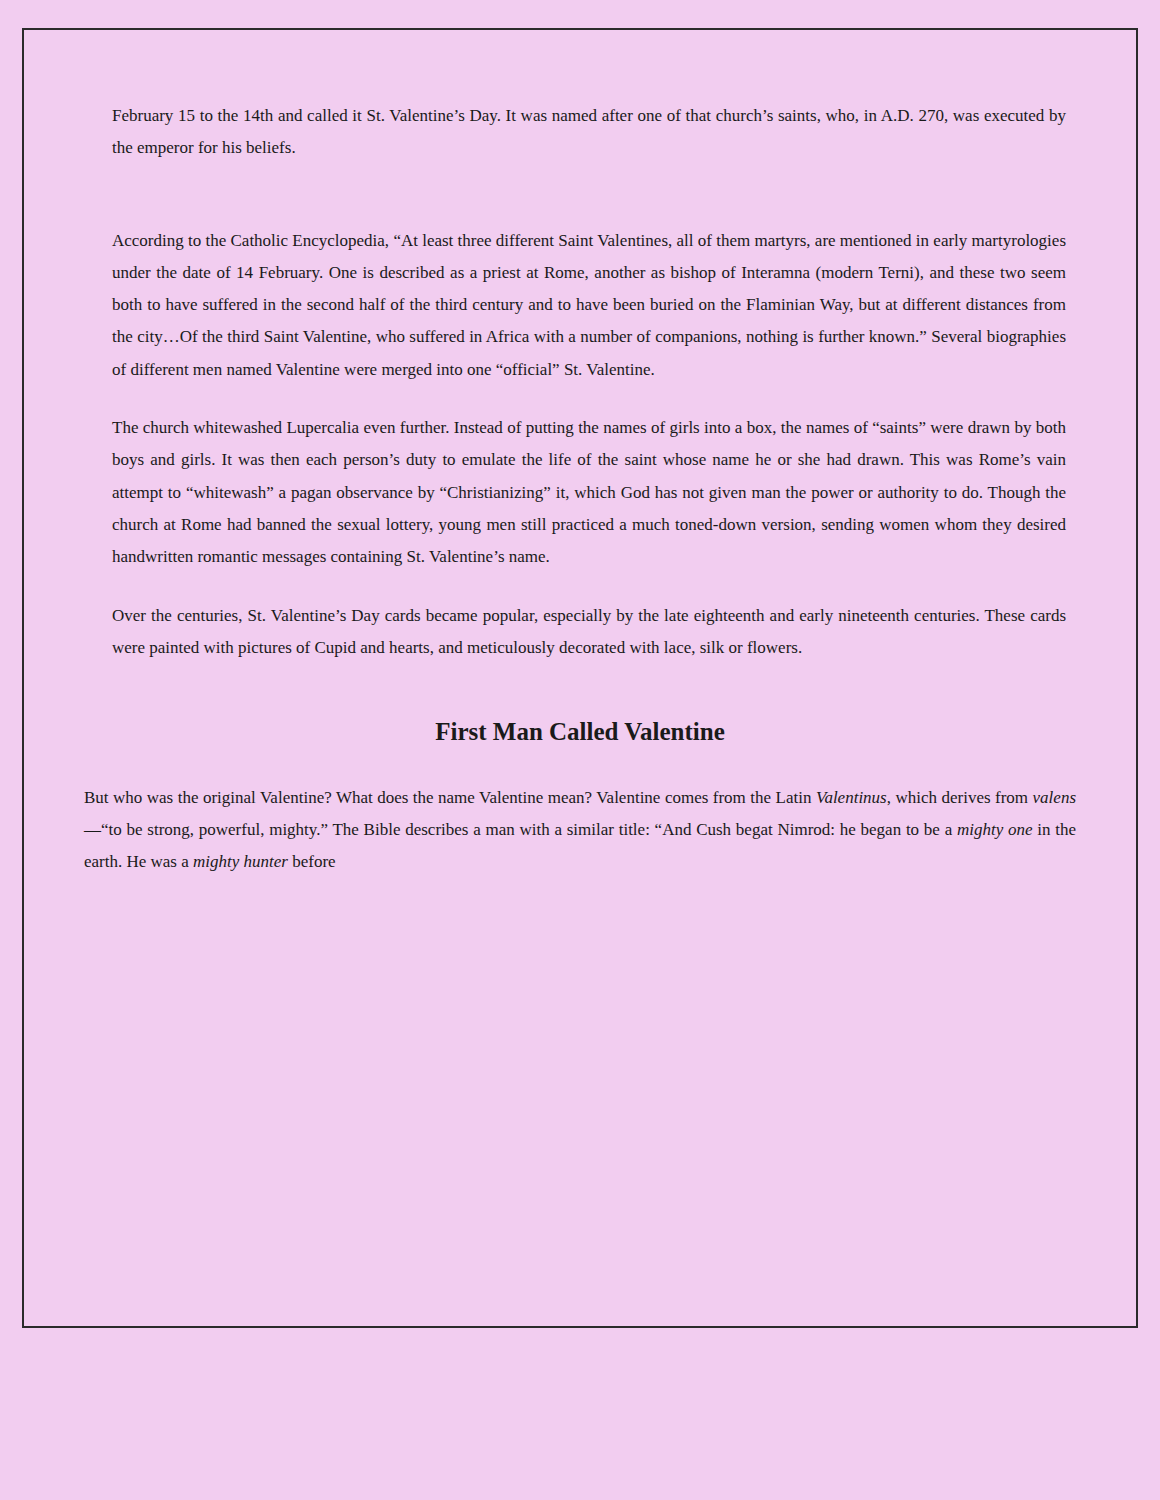February 15 to the 14th and called it St. Valentine’s Day. It was named after one of that church’s saints, who, in A.D. 270, was executed by the emperor for his beliefs.
According to the Catholic Encyclopedia, “At least three different Saint Valentines, all of them martyrs, are mentioned in early martyrologies under the date of 14 February. One is described as a priest at Rome, another as bishop of Interamna (modern Terni), and these two seem both to have suffered in the second half of the third century and to have been buried on the Flaminian Way, but at different distances from the city…Of the third Saint Valentine, who suffered in Africa with a number of companions, nothing is further known.” Several biographies of different men named Valentine were merged into one “official” St. Valentine.
The church whitewashed Lupercalia even further. Instead of putting the names of girls into a box, the names of “saints” were drawn by both boys and girls. It was then each person’s duty to emulate the life of the saint whose name he or she had drawn. This was Rome’s vain attempt to “whitewash” a pagan observance by “Christianizing” it, which God has not given man the power or authority to do. Though the church at Rome had banned the sexual lottery, young men still practiced a much toned-down version, sending women whom they desired handwritten romantic messages containing St. Valentine’s name.
Over the centuries, St. Valentine’s Day cards became popular, especially by the late eighteenth and early nineteenth centuries. These cards were painted with pictures of Cupid and hearts, and meticulously decorated with lace, silk or flowers.
First Man Called Valentine
But who was the original Valentine? What does the name Valentine mean? Valentine comes from the Latin Valentinus, which derives from valens—“to be strong, powerful, mighty.” The Bible describes a man with a similar title: “And Cush begat Nimrod: he began to be a mighty one in the earth. He was a mighty hunter before